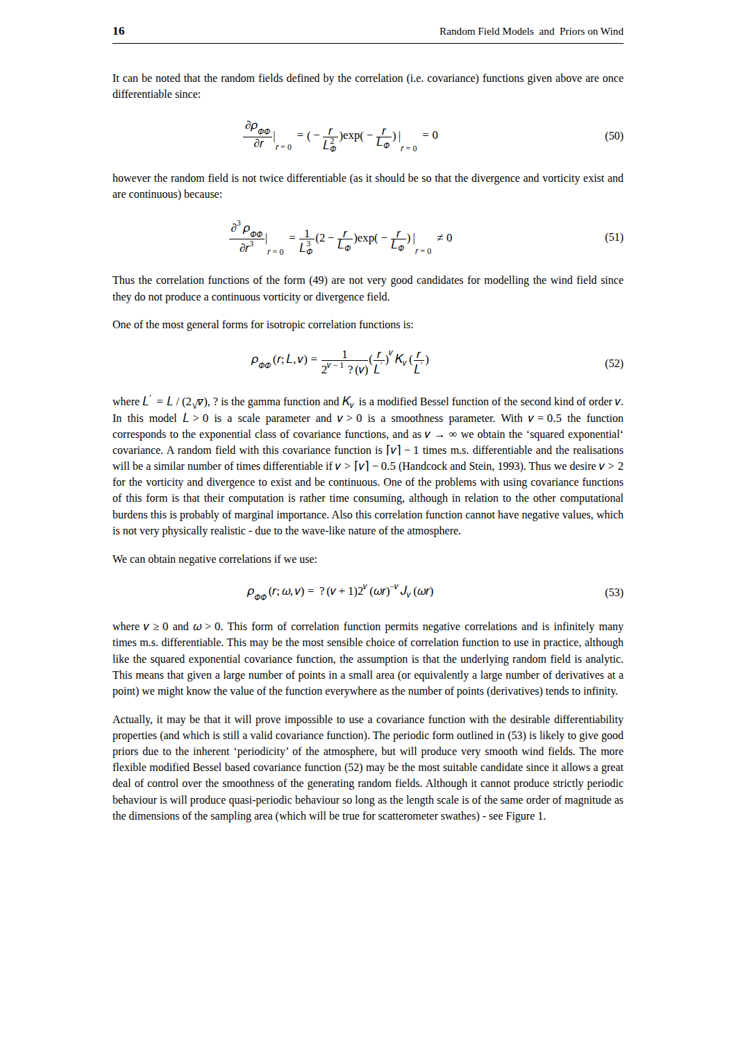16 Random Field Models and Priors on Wind
It can be noted that the random fields defined by the correlation (i.e. covariance) functions given above are once differentiable since:
∂ρΦΦ ∂r | r=0 = ( − rLΦ2 ) exp ( − rLΦ ) | r=0 = 0
(50)
however the random field is not twice differentiable (as it should be so that the divergence and vorticity exist and are continuous) because:
∂3ρΦΦ ∂r3 | r=0 = 1LΦ3 ( 2− rLΦ ) exp ( − rLΦ ) | r=0 ≠ 0
(51)
Thus the correlation functions of the form (49) are not very good candidates for modelling the wind field since they do not produce a continuous vorticity or divergence field.
One of the most general forms for isotropic correlation functions is:
ρΦΦ (r;L,ν) = 1 2ν−1?(ν) (rL′) ν Kν (rL′)
(52)
where L′=L/(2ν), ? is the gamma function and Kν is a modified Bessel function of the second kind of order ν. In this model L>0 is a scale parameter and ν>0 is a smoothness parameter. With ν=0.5 the function corresponds to the exponential class of covariance functions, and as ν→∞ we obtain the ‘squared exponential‘ covariance. A random field with this covariance function is ⌈ν⌉−1 times m.s. differentiable and the realisations will be a similar number of times differentiable if ν>⌈ν⌉−0.5 (Handcock and Stein, 1993). Thus we desire ν>2 for the vorticity and divergence to exist and be continuous. One of the problems with using covariance functions of this form is that their computation is rather time consuming, although in relation to the other computational burdens this is probably of marginal importance. Also this correlation function cannot have negative values, which is not very physically realistic - due to the wave-like nature of the atmosphere.
We can obtain negative correlations if we use:
ρΦΦ (r;ω,ν) = ?(ν+1) 2ν (ωr)−ν Jν (ωr)
(53)
where ν≥0 and ω>0. This form of correlation function permits negative correlations and is infinitely many times m.s. differentiable. This may be the most sensible choice of correlation function to use in practice, although like the squared exponential covariance function, the assumption is that the underlying random field is analytic. This means that given a large number of points in a small area (or equivalently a large number of derivatives at a point) we might know the value of the function everywhere as the number of points (derivatives) tends to infinity.
Actually, it may be that it will prove impossible to use a covariance function with the desirable differentiability properties (and which is still a valid covariance function). The periodic form outlined in (53) is likely to give good priors due to the inherent ‘periodicity’ of the atmosphere, but will produce very smooth wind fields. The more flexible modified Bessel based covariance function (52) may be the most suitable candidate since it allows a great deal of control over the smoothness of the generating random fields. Although it cannot produce strictly periodic behaviour is will produce quasi-periodic behaviour so long as the length scale is of the same order of magnitude as the dimensions of the sampling area (which will be true for scatterometer swathes) - see Figure 1.